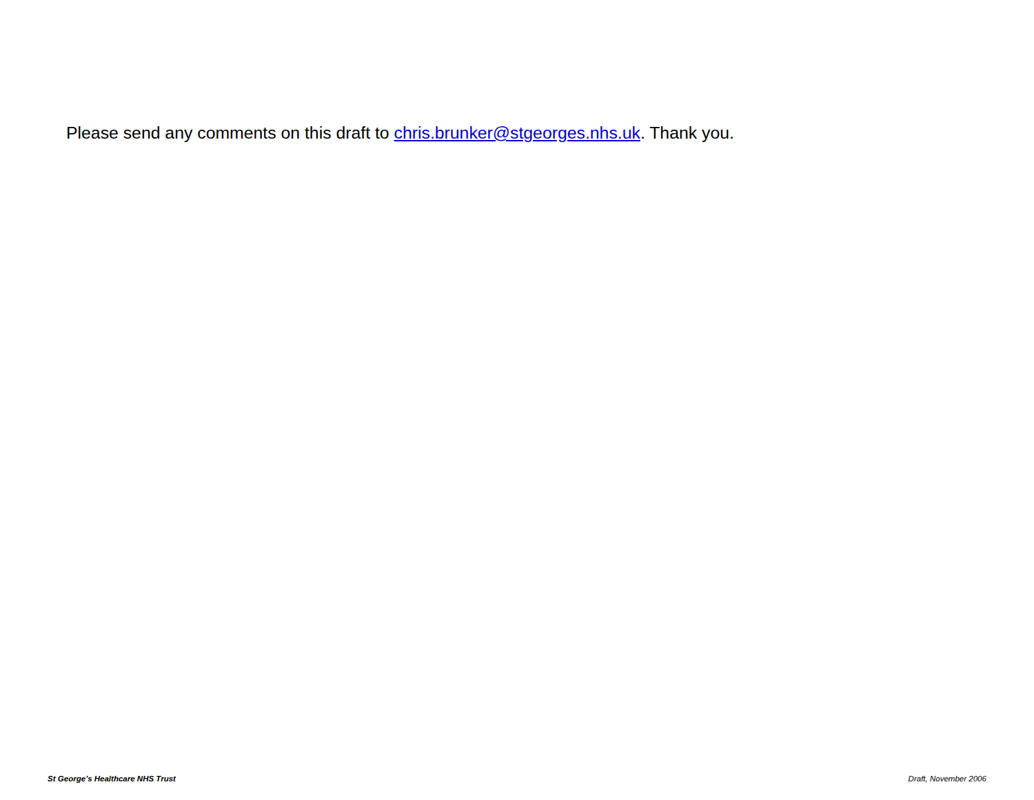Please send any comments on this draft to chris.brunker@stgeorges.nhs.uk. Thank you.
St George’s Healthcare NHS Trust Draft, November 2006